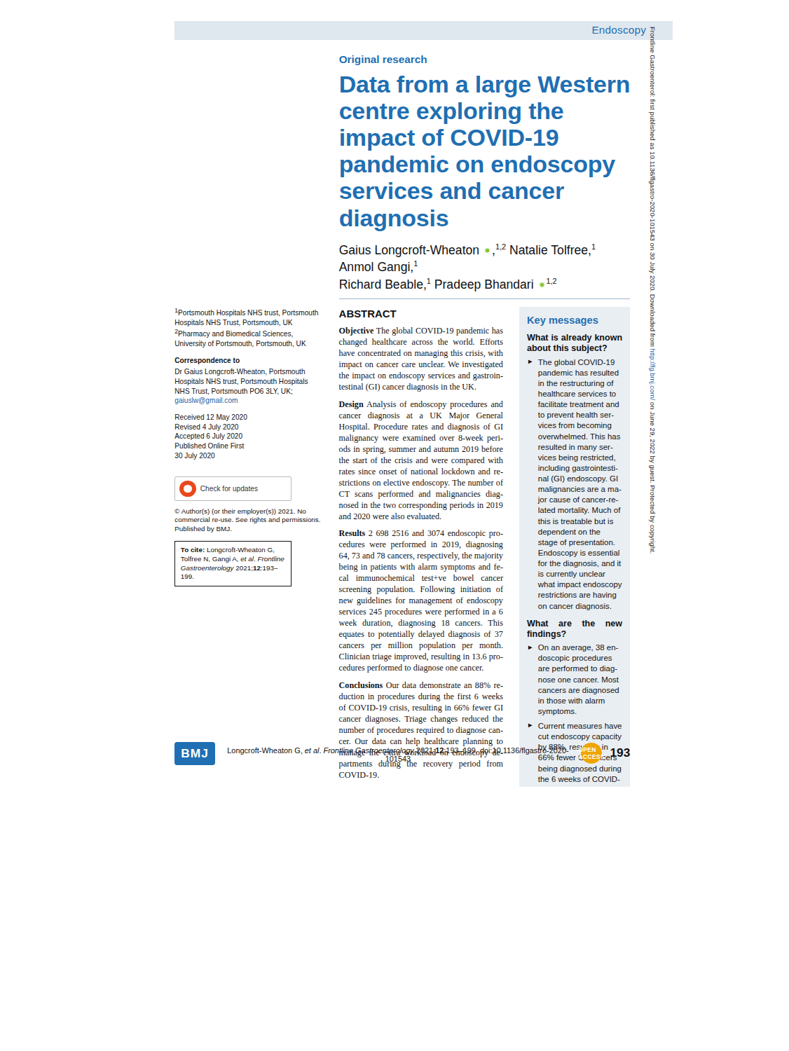Endoscopy
Frontline Gastroenterol: first published as 10.1136/flgastro-2020-101543 on 30 July 2020. Downloaded from http://fg.bmj.com/ on June 29, 2022 by guest. Protected by copyright.
Original research
Data from a large Western centre exploring the impact of COVID-19 pandemic on endoscopy services and cancer diagnosis
Gaius Longcroft-Wheaton ,1,2 Natalie Tolfree,1 Anmol Gangi,1
Richard Beable,1 Pradeep Bhandari 1,2
1Portsmouth Hospitals NHS trust, Portsmouth Hospitals NHS Trust, Portsmouth, UK
2Pharmacy and Biomedical Sciences, University of Portsmouth, Portsmouth, UK
Correspondence to
Dr Gaius Longcroft-Wheaton, Portsmouth Hospitals NHS trust, Portsmouth Hospitals NHS Trust, Portsmouth PO6 3LY, UK; gaiuslw@gmail.com
Received 12 May 2020
Revised 4 July 2020
Accepted 6 July 2020
Published Online First
30 July 2020
Check for updates
© Author(s) (or their employer(s)) 2021. No commercial re-use. See rights and permissions. Published by BMJ.
To cite: Longcroft-Wheaton G, Tolfree N, Gangi A, et al. Frontline Gastroenterology 2021;12:193–199.
ABSTRACT
Objective The global COVID-19 pandemic has changed healthcare across the world. Efforts have concentrated on managing this crisis, with impact on cancer care unclear. We investigated the impact on endoscopy services and gastrointestinal (GI) cancer diagnosis in the UK.
Design Analysis of endoscopy procedures and cancer diagnosis at a UK Major General Hospital. Procedure rates and diagnosis of GI malignancy were examined over 8-week periods in spring, summer and autumn 2019 before the start of the crisis and were compared with rates since onset of national lockdown and restrictions on elective endoscopy. The number of CT scans performed and malignancies diagnosed in the two corresponding periods in 2019 and 2020 were also evaluated.
Results 2 698 2516 and 3074 endoscopic procedures were performed in 2019, diagnosing 64, 73 and 78 cancers, respectively, the majority being in patients with alarm symptoms and fecal immunochemical test+ve bowel cancer screening population. Following initiation of new guidelines for management of endoscopy services 245 procedures were performed in a 6 week duration, diagnosing 18 cancers. This equates to potentially delayed diagnosis of 37 cancers per million population per month. Clinician triage improved, resulting in 13.6 procedures performed to diagnose one cancer.
Conclusions Our data demonstrate an 88% reduction in procedures during the first 6 weeks of COVID-19 crisis, resulting in 66% fewer GI cancer diagnoses. Triage changes reduced the number of procedures required to diagnose cancer. Our data can help healthcare planning to manage the extra workload on endoscopy departments during the recovery period from COVID-19.
Key messages
What is already known about this subject?
The global COVID-19 pandemic has resulted in the restructuring of healthcare services to facilitate treatment and to prevent health services from becoming overwhelmed. This has resulted in many services being restricted, including gastrointestinal (GI) endoscopy. GI malignancies are a major cause of cancer-related mortality. Much of this is treatable but is dependent on the stage of presentation. Endoscopy is essential for the diagnosis, and it is currently unclear what impact endoscopy restrictions are having on cancer diagnosis.
What are the new findings?
On an average, 38 endoscopic procedures are performed to diagnose one cancer. Most cancers are diagnosed in those with alarm symptoms.
Current measures have cut endoscopy capacity by 88%, resulting in 66% fewer GI cancers being diagnosed during the 6 weeks of COVID-19 crisis. However, physician-led triage of referrals improved as it only took 13.6 procedures to diagnose one cancer.
INTRODUCTION
Severe acute respiratory syndrome coronavirus 2 (SARS-CoV-2) infection was first reported from China in December 2019. Subsequently, the disease caused by SARS-Cov-2 was labelled as COVID-19 and WHO declared a global pandemic of COVID-19 on 11 March 2020.1 2 This has had significant impact on healthcare services around the world. Hospital services have been reconfigured to
BMJ
Longcroft-Wheaton G, et al. Frontline Gastroenterology 2021;12:193–199. doi:10.1136/flgastro-2020-101543
OPEN
ACCESS
193